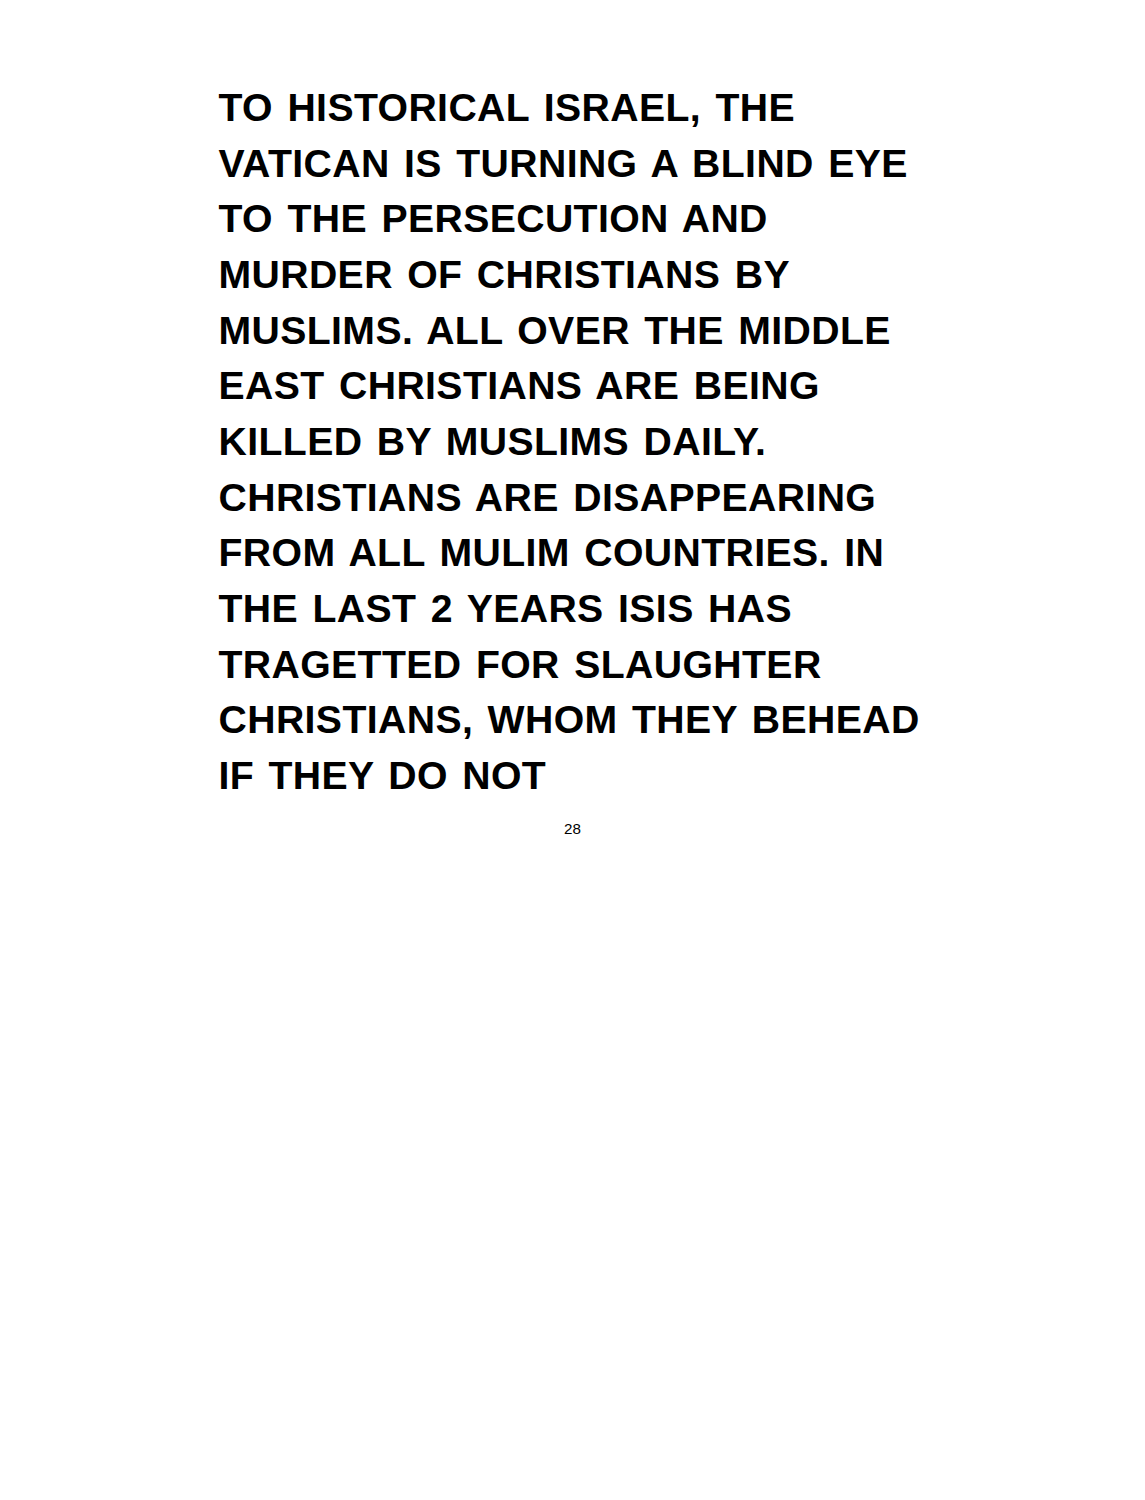To historical Israel, the Vatican is turning a blind eye to the persecution and murder of Christians by Muslims. All over the Middle East Christians are being killed by Muslims daily. Christians are disappearing from all Mulim countries. In the last 2 years ISIS has tragetted for slaughter Christians, whom they behead if they do not
28